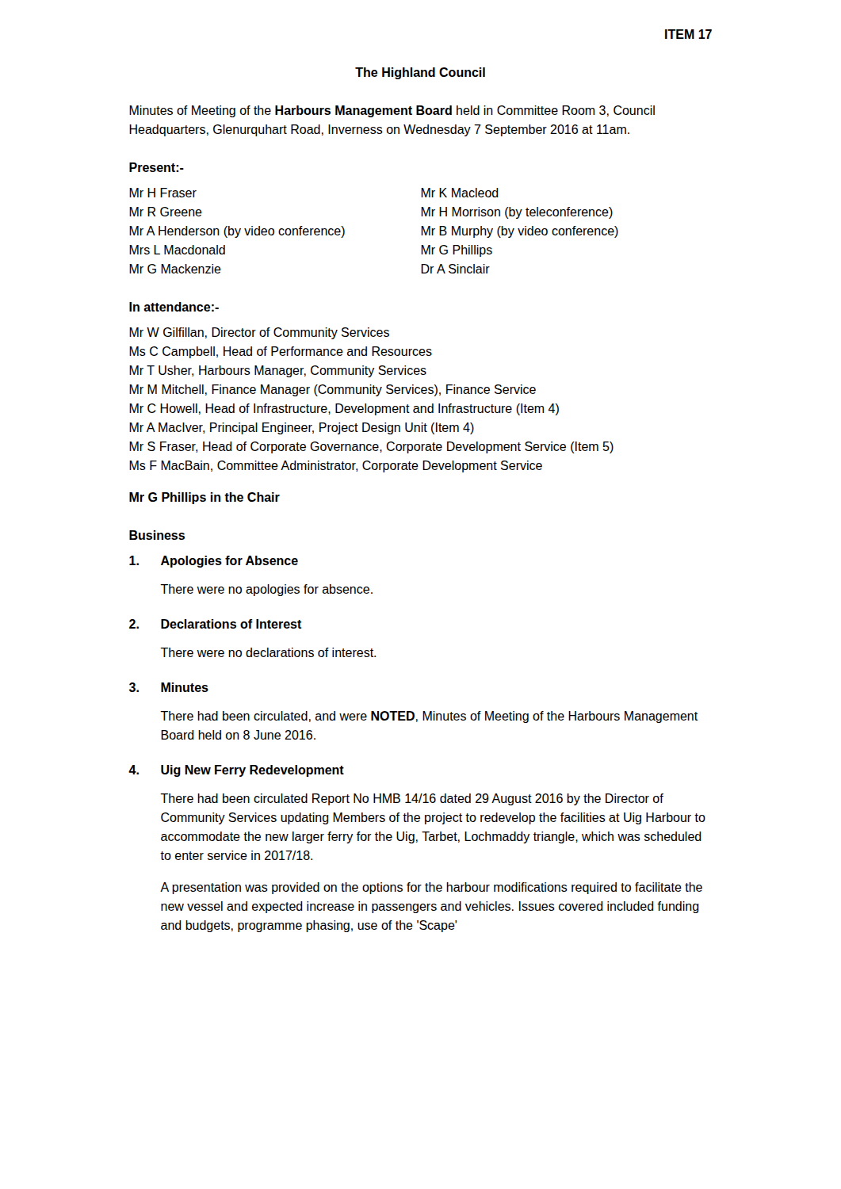ITEM 17
The Highland Council
Minutes of Meeting of the Harbours Management Board held in Committee Room 3, Council Headquarters, Glenurquhart Road, Inverness on Wednesday 7 September 2016 at 11am.
Present:-
| Mr H Fraser | Mr K Macleod |
| Mr R Greene | Mr H Morrison (by teleconference) |
| Mr A Henderson (by video conference) | Mr B Murphy (by video conference) |
| Mrs L Macdonald | Mr G Phillips |
| Mr G Mackenzie | Dr A Sinclair |
In attendance:-
Mr W Gilfillan, Director of Community Services
Ms C Campbell, Head of Performance and Resources
Mr T Usher, Harbours Manager, Community Services
Mr M Mitchell, Finance Manager (Community Services), Finance Service
Mr C Howell, Head of Infrastructure, Development and Infrastructure (Item 4)
Mr A MacIver, Principal Engineer, Project Design Unit (Item 4)
Mr S Fraser, Head of Corporate Governance, Corporate Development Service (Item 5)
Ms F MacBain, Committee Administrator, Corporate Development Service
Mr G Phillips in the Chair
Business
Apologies for Absence
There were no apologies for absence.
Declarations of Interest
There were no declarations of interest.
Minutes
There had been circulated, and were NOTED, Minutes of Meeting of the Harbours Management Board held on 8 June 2016.
Uig New Ferry Redevelopment
There had been circulated Report No HMB 14/16 dated 29 August 2016 by the Director of Community Services updating Members of the project to redevelop the facilities at Uig Harbour to accommodate the new larger ferry for the Uig, Tarbet, Lochmaddy triangle, which was scheduled to enter service in 2017/18.
A presentation was provided on the options for the harbour modifications required to facilitate the new vessel and expected increase in passengers and vehicles. Issues covered included funding and budgets, programme phasing, use of the 'Scape'